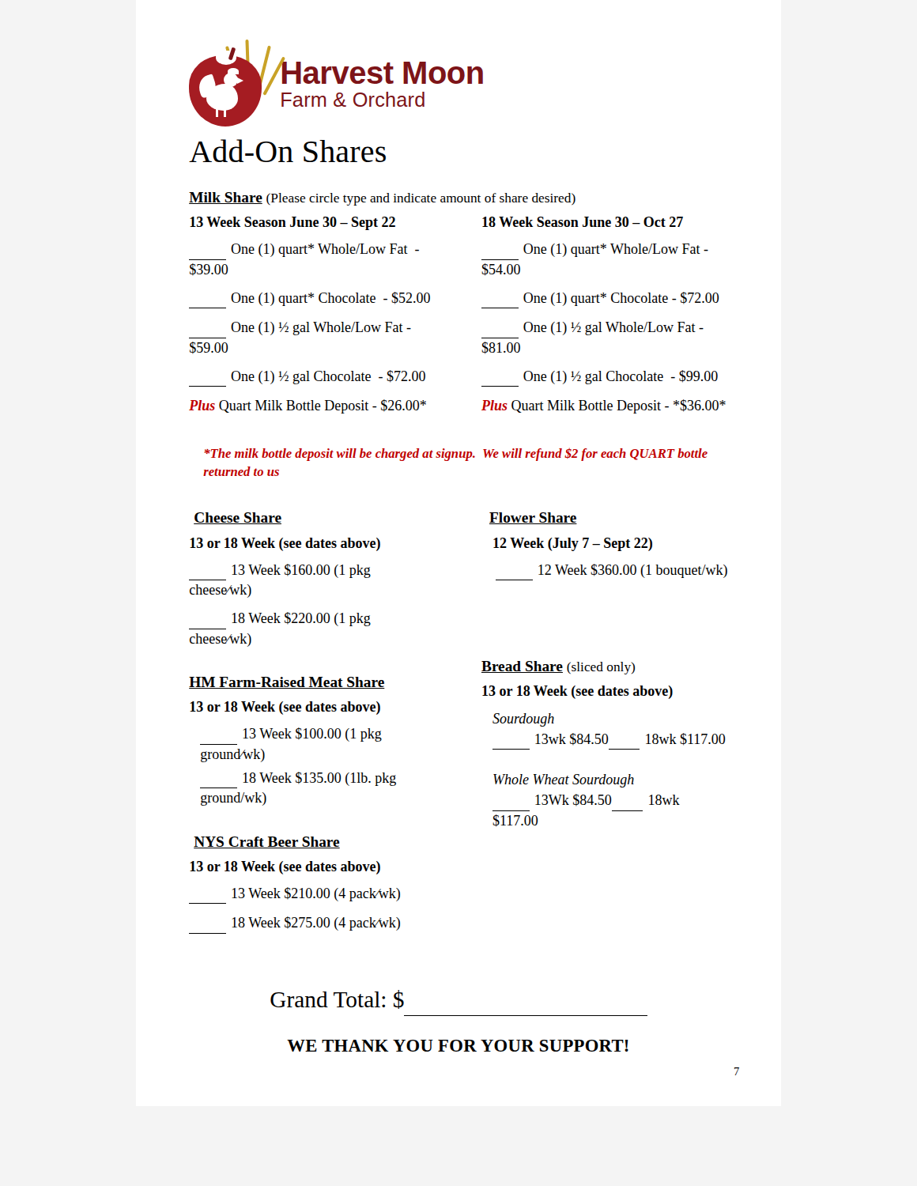Harvest Moon
Farm & Orchard
Add-On Shares
Milk Share (Please circle type and indicate amount of share desired)
13 Week Season June 30 – Sept 22
One (1) quart* Whole/Low Fat - $39.00
One (1) quart* Chocolate - $52.00
One (1) ½ gal Whole/Low Fat - $59.00
One (1) ½ gal Chocolate - $72.00
Plus Quart Milk Bottle Deposit - $26.00*
18 Week Season June 30 – Oct 27
One (1) quart* Whole/Low Fat - $54.00
One (1) quart* Chocolate - $72.00
One (1) ½ gal Whole/Low Fat - $81.00
One (1) ½ gal Chocolate - $99.00
Plus Quart Milk Bottle Deposit - *$36.00*
*The milk bottle deposit will be charged at signup. We will refund $2 for each QUART bottle returned to us
Cheese Share
13 or 18 Week (see dates above)
13 Week $160.00 (1 pkg cheese∕wk)
18 Week $220.00 (1 pkg cheese∕wk)
HM Farm-Raised Meat Share
13 or 18 Week (see dates above)
13 Week $100.00 (1 pkg ground∕wk)
18 Week $135.00 (1lb. pkg ground/wk)
NYS Craft Beer Share
13 or 18 Week (see dates above)
13 Week $210.00 (4 pack∕wk)
18 Week $275.00 (4 pack∕wk)
Flower Share
12 Week (July 7 – Sept 22)
12 Week $360.00 (1 bouquet/wk)
Bread Share (sliced only)
13 or 18 Week (see dates above)
Sourdough
13wk $84.50 18wk $117.00
Whole Wheat Sourdough
13Wk $84.50 18wk $117.00
Grand Total: $
WE THANK YOU FOR YOUR SUPPORT!
7